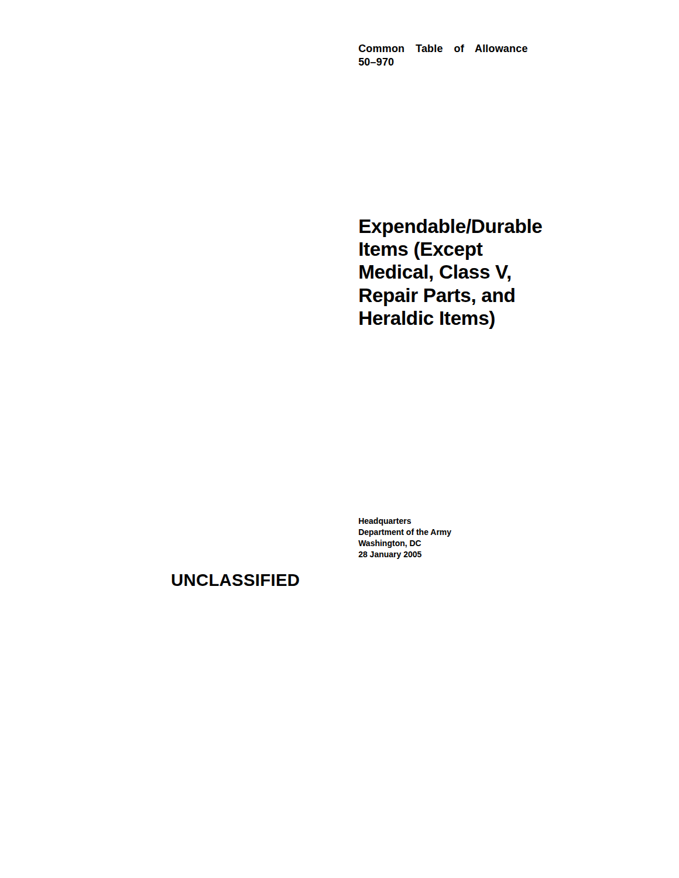Common Table of Allowance 50–970
Expendable/Durable Items (Except Medical, Class V, Repair Parts, and Heraldic Items)
Headquarters
Department of the Army
Washington, DC
28 January 2005
UNCLASSIFIED